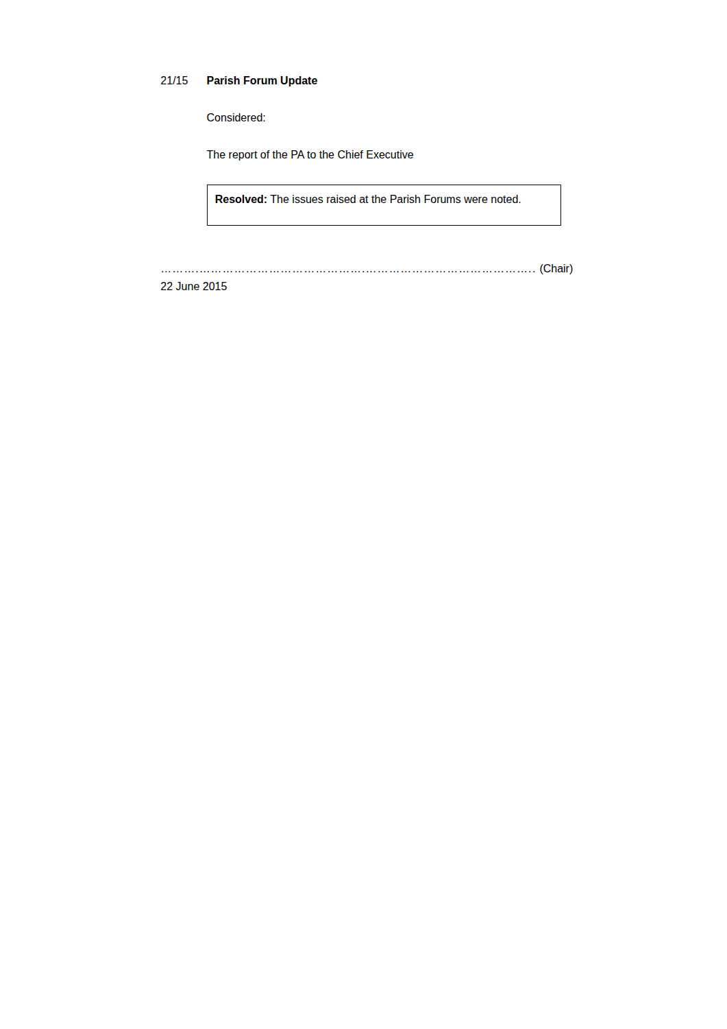21/15
Parish Forum Update
Considered:
The report of the PA to the Chief Executive
Resolved: The issues raised at the Parish Forums were noted.
……….…………………………………….…………………………………….…………… (Chair)
22 June 2015